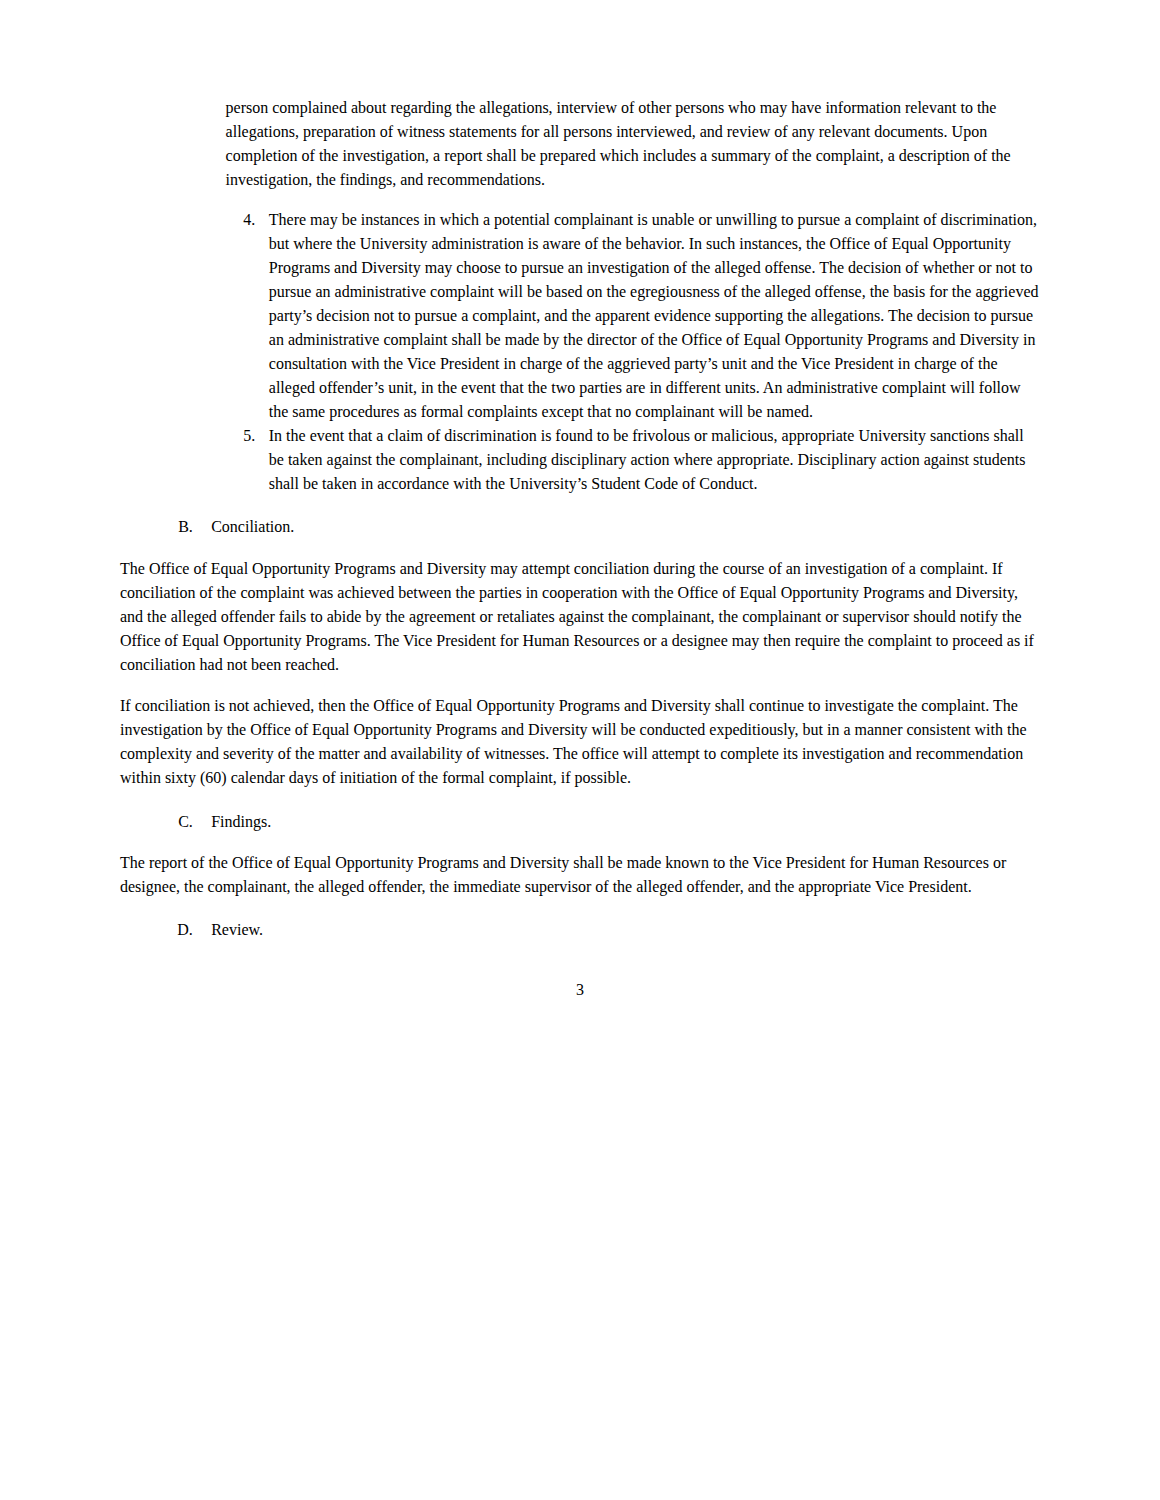person complained about regarding the allegations, interview of other persons who may have information relevant to the allegations, preparation of witness statements for all persons interviewed, and review of any relevant documents. Upon completion of the investigation, a report shall be prepared which includes a summary of the complaint, a description of the investigation, the findings, and recommendations.
There may be instances in which a potential complainant is unable or unwilling to pursue a complaint of discrimination, but where the University administration is aware of the behavior. In such instances, the Office of Equal Opportunity Programs and Diversity may choose to pursue an investigation of the alleged offense. The decision of whether or not to pursue an administrative complaint will be based on the egregiousness of the alleged offense, the basis for the aggrieved party’s decision not to pursue a complaint, and the apparent evidence supporting the allegations. The decision to pursue an administrative complaint shall be made by the director of the Office of Equal Opportunity Programs and Diversity in consultation with the Vice President in charge of the aggrieved party’s unit and the Vice President in charge of the alleged offender’s unit, in the event that the two parties are in different units. An administrative complaint will follow the same procedures as formal complaints except that no complainant will be named.
In the event that a claim of discrimination is found to be frivolous or malicious, appropriate University sanctions shall be taken against the complainant, including disciplinary action where appropriate. Disciplinary action against students shall be taken in accordance with the University’s Student Code of Conduct.
Conciliation.
The Office of Equal Opportunity Programs and Diversity may attempt conciliation during the course of an investigation of a complaint. If conciliation of the complaint was achieved between the parties in cooperation with the Office of Equal Opportunity Programs and Diversity, and the alleged offender fails to abide by the agreement or retaliates against the complainant, the complainant or supervisor should notify the Office of Equal Opportunity Programs. The Vice President for Human Resources or a designee may then require the complaint to proceed as if conciliation had not been reached.
If conciliation is not achieved, then the Office of Equal Opportunity Programs and Diversity shall continue to investigate the complaint. The investigation by the Office of Equal Opportunity Programs and Diversity will be conducted expeditiously, but in a manner consistent with the complexity and severity of the matter and availability of witnesses. The office will attempt to complete its investigation and recommendation within sixty (60) calendar days of initiation of the formal complaint, if possible.
Findings.
The report of the Office of Equal Opportunity Programs and Diversity shall be made known to the Vice President for Human Resources or designee, the complainant, the alleged offender, the immediate supervisor of the alleged offender, and the appropriate Vice President.
Review.
3